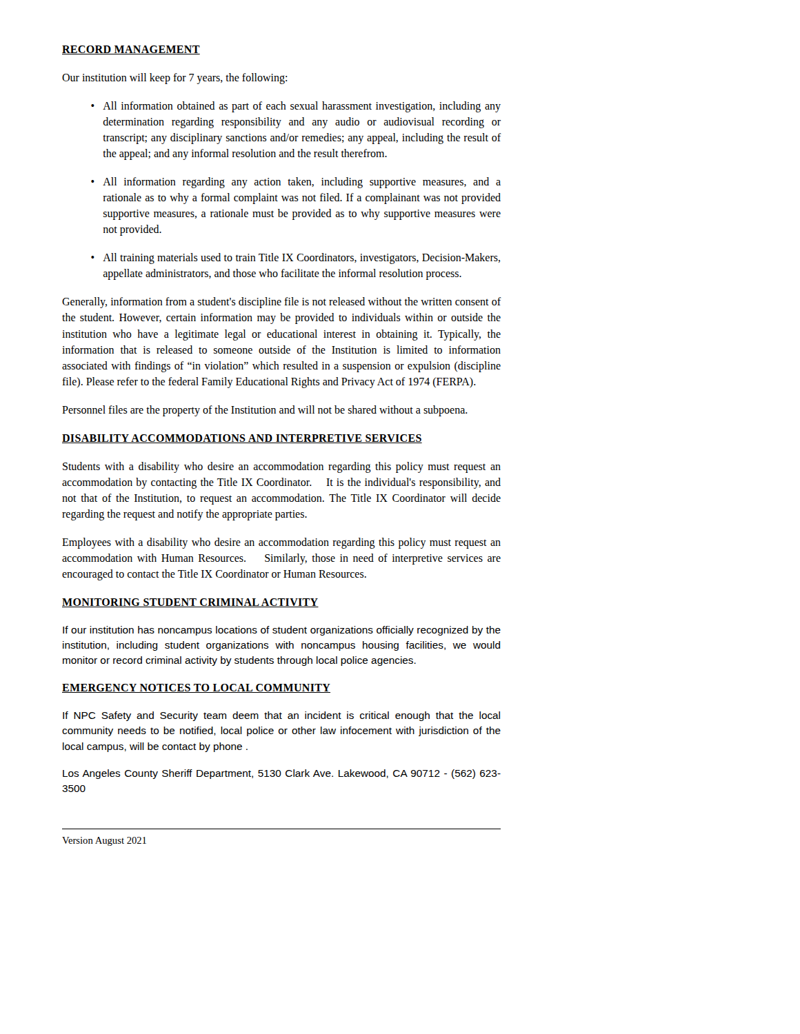RECORD MANAGEMENT
Our institution will keep for 7 years, the following:
All information obtained as part of each sexual harassment investigation, including any determination regarding responsibility and any audio or audiovisual recording or transcript; any disciplinary sanctions and/or remedies; any appeal, including the result of the appeal; and any informal resolution and the result therefrom.
All information regarding any action taken, including supportive measures, and a rationale as to why a formal complaint was not filed. If a complainant was not provided supportive measures, a rationale must be provided as to why supportive measures were not provided.
All training materials used to train Title IX Coordinators, investigators, Decision-Makers, appellate administrators, and those who facilitate the informal resolution process.
Generally, information from a student's discipline file is not released without the written consent of the student. However, certain information may be provided to individuals within or outside the institution who have a legitimate legal or educational interest in obtaining it. Typically, the information that is released to someone outside of the Institution is limited to information associated with findings of “in violation” which resulted in a suspension or expulsion (discipline file). Please refer to the federal Family Educational Rights and Privacy Act of 1974 (FERPA).
Personnel files are the property of the Institution and will not be shared without a subpoena.
DISABILITY ACCOMMODATIONS AND INTERPRETIVE SERVICES
Students with a disability who desire an accommodation regarding this policy must request an accommodation by contacting the Title IX Coordinator. It is the individual's responsibility, and not that of the Institution, to request an accommodation. The Title IX Coordinator will decide regarding the request and notify the appropriate parties.
Employees with a disability who desire an accommodation regarding this policy must request an accommodation with Human Resources. Similarly, those in need of interpretive services are encouraged to contact the Title IX Coordinator or Human Resources.
MONITORING STUDENT CRIMINAL ACTIVITY
If our institution has noncampus locations of student organizations officially recognized by the institution, including student organizations with noncampus housing facilities, we would monitor or record criminal activity by students through local police agencies.
EMERGENCY NOTICES TO LOCAL COMMUNITY
If NPC Safety and Security team deem that an incident is critical enough that the local community needs to be notified, local police or other law infocement with jurisdiction of the local campus, will be contact by phone .
Los Angeles County Sheriff Department, 5130 Clark Ave. Lakewood, CA 90712 - (562) 623-3500
15 | P a g e
Version August 2021